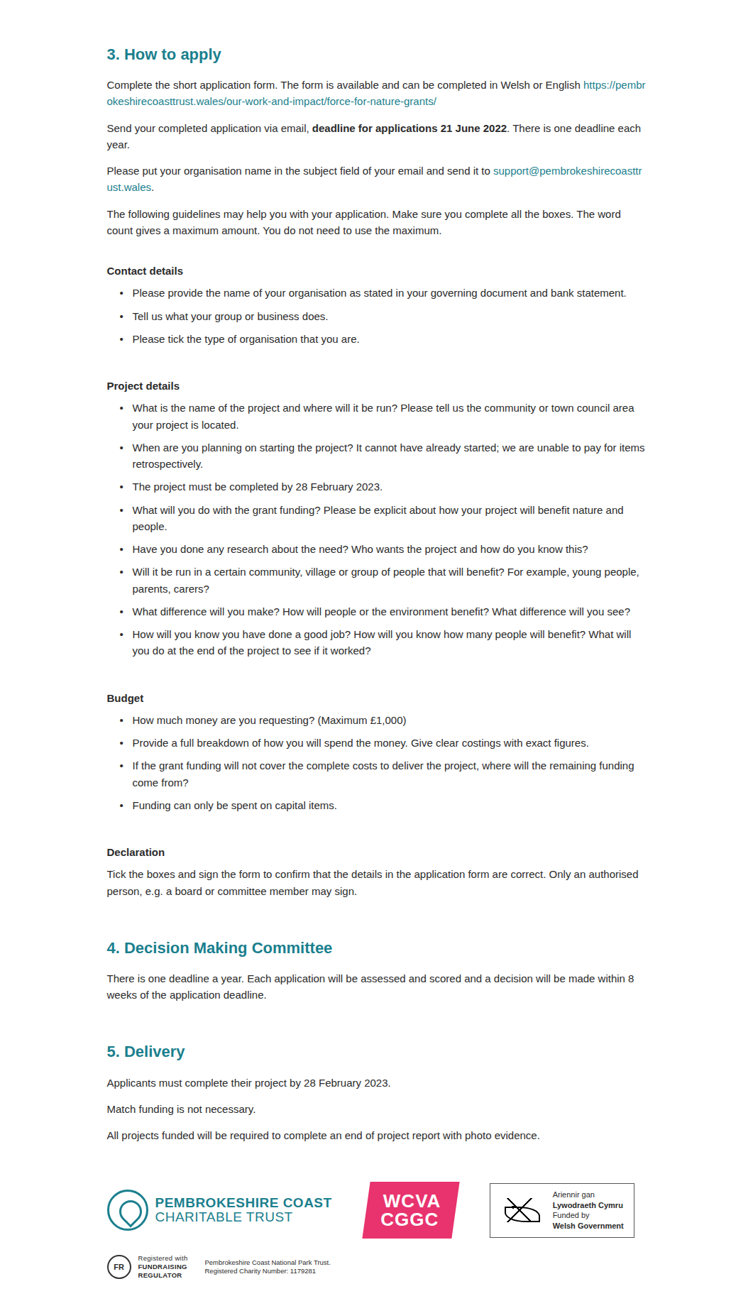3. How to apply
Complete the short application form. The form is available and can be completed in Welsh or English https://pembrokeshirecoasttrust.wales/our-work-and-impact/force-for-nature-grants/
Send your completed application via email, deadline for applications 21 June 2022. There is one deadline each year.
Please put your organisation name in the subject field of your email and send it to support@pembrokeshirecoasttrust.wales.
The following guidelines may help you with your application. Make sure you complete all the boxes. The word count gives a maximum amount. You do not need to use the maximum.
Contact details
Please provide the name of your organisation as stated in your governing document and bank statement.
Tell us what your group or business does.
Please tick the type of organisation that you are.
Project details
What is the name of the project and where will it be run? Please tell us the community or town council area your project is located.
When are you planning on starting the project? It cannot have already started; we are unable to pay for items retrospectively.
The project must be completed by 28 February 2023.
What will you do with the grant funding? Please be explicit about how your project will benefit nature and people.
Have you done any research about the need? Who wants the project and how do you know this?
Will it be run in a certain community, village or group of people that will benefit? For example, young people, parents, carers?
What difference will you make? How will people or the environment benefit? What difference will you see?
How will you know you have done a good job? How will you know how many people will benefit? What will you do at the end of the project to see if it worked?
Budget
How much money are you requesting? (Maximum £1,000)
Provide a full breakdown of how you will spend the money. Give clear costings with exact figures.
If the grant funding will not cover the complete costs to deliver the project, where will the remaining funding come from?
Funding can only be spent on capital items.
Declaration
Tick the boxes and sign the form to confirm that the details in the application form are correct. Only an authorised person, e.g. a board or committee member may sign.
4. Decision Making Committee
There is one deadline a year. Each application will be assessed and scored and a decision will be made within 8 weeks of the application deadline.
5. Delivery
Applicants must complete their project by 28 February 2023.
Match funding is not necessary.
All projects funded will be required to complete an end of project report with photo evidence.
Pembrokeshire Coast
Charitable Trust
WCVA CGGC
Ariennir gan
Lywodraeth Cymru
Funded by
Welsh Government
FR
Registered with
FUNDRAISING
REGULATOR
Pembrokeshire Coast National Park Trust.
Registered Charity Number: 1179281